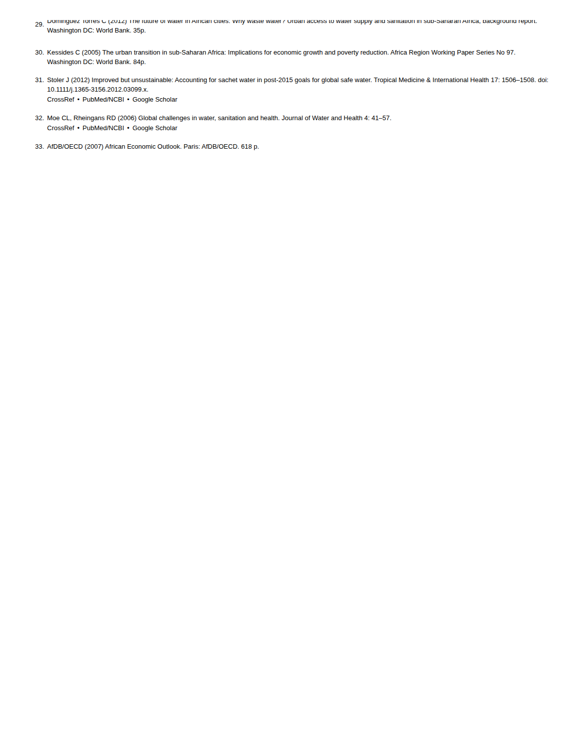Dominguez Torres C (2012) The future of water in African cities: Why waste water? Urban access to water supply and sanitation in sub-Saharan Africa, background report. Washington DC: World Bank. 35p.
Kessides C (2005) The urban transition in sub-Saharan Africa: Implications for economic growth and poverty reduction. Africa Region Working Paper Series No 97. Washington DC: World Bank. 84p.
Stoler J (2012) Improved but unsustainable: Accounting for sachet water in post-2015 goals for global safe water. Tropical Medicine & International Health 17: 1506–1508. doi: 10.1111/j.1365-3156.2012.03099.x.
CrossRef PubMed/NCBI Google Scholar
Moe CL, Rheingans RD (2006) Global challenges in water, sanitation and health. Journal of Water and Health 4: 41–57.
CrossRef PubMed/NCBI Google Scholar
AfDB/OECD (2007) African Economic Outlook. Paris: AfDB/OECD. 618 p.